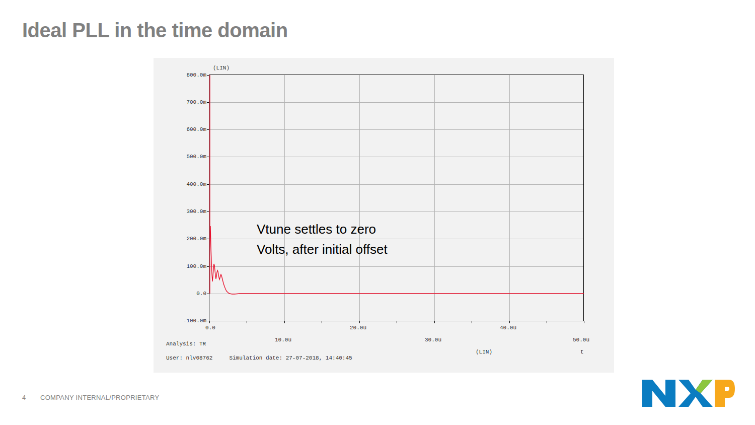Ideal PLL in the time domain
(LIN)
800.0m
700.0m
600.0m
500.0m
400.0m
300.0m
200.0m
100.0m
0.0
-100.0m
0.0
10.0u
20.0u
30.0u
40.0u
50.0u
Vtune settles to zero
Volts, after initial offset
Analysis: TR
(LIN)
t
User: nlv08762 Simulation date: 27-07-2018, 14:40:45
4
COMPANY INTERNAL/PROPRIETARY